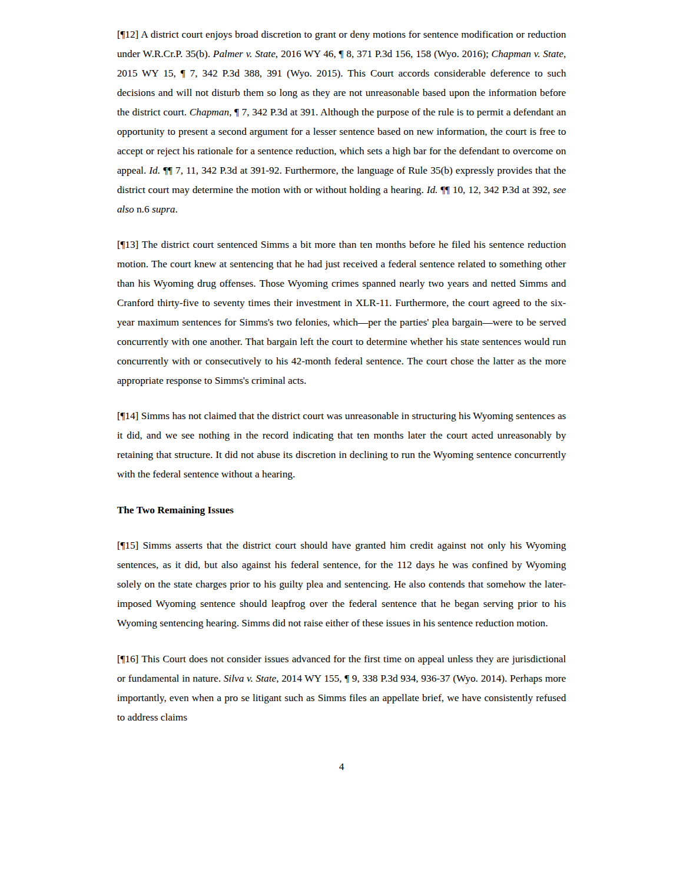[¶12] A district court enjoys broad discretion to grant or deny motions for sentence modification or reduction under W.R.Cr.P. 35(b). Palmer v. State, 2016 WY 46, ¶ 8, 371 P.3d 156, 158 (Wyo. 2016); Chapman v. State, 2015 WY 15, ¶ 7, 342 P.3d 388, 391 (Wyo. 2015). This Court accords considerable deference to such decisions and will not disturb them so long as they are not unreasonable based upon the information before the district court. Chapman, ¶ 7, 342 P.3d at 391. Although the purpose of the rule is to permit a defendant an opportunity to present a second argument for a lesser sentence based on new information, the court is free to accept or reject his rationale for a sentence reduction, which sets a high bar for the defendant to overcome on appeal. Id. ¶¶ 7, 11, 342 P.3d at 391-92. Furthermore, the language of Rule 35(b) expressly provides that the district court may determine the motion with or without holding a hearing. Id. ¶¶ 10, 12, 342 P.3d at 392, see also n.6 supra.
[¶13] The district court sentenced Simms a bit more than ten months before he filed his sentence reduction motion. The court knew at sentencing that he had just received a federal sentence related to something other than his Wyoming drug offenses. Those Wyoming crimes spanned nearly two years and netted Simms and Cranford thirty-five to seventy times their investment in XLR-11. Furthermore, the court agreed to the six-year maximum sentences for Simms's two felonies, which—per the parties' plea bargain—were to be served concurrently with one another. That bargain left the court to determine whether his state sentences would run concurrently with or consecutively to his 42-month federal sentence. The court chose the latter as the more appropriate response to Simms's criminal acts.
[¶14] Simms has not claimed that the district court was unreasonable in structuring his Wyoming sentences as it did, and we see nothing in the record indicating that ten months later the court acted unreasonably by retaining that structure. It did not abuse its discretion in declining to run the Wyoming sentence concurrently with the federal sentence without a hearing.
The Two Remaining Issues
[¶15] Simms asserts that the district court should have granted him credit against not only his Wyoming sentences, as it did, but also against his federal sentence, for the 112 days he was confined by Wyoming solely on the state charges prior to his guilty plea and sentencing. He also contends that somehow the later-imposed Wyoming sentence should leapfrog over the federal sentence that he began serving prior to his Wyoming sentencing hearing. Simms did not raise either of these issues in his sentence reduction motion.
[¶16] This Court does not consider issues advanced for the first time on appeal unless they are jurisdictional or fundamental in nature. Silva v. State, 2014 WY 155, ¶ 9, 338 P.3d 934, 936-37 (Wyo. 2014). Perhaps more importantly, even when a pro se litigant such as Simms files an appellate brief, we have consistently refused to address claims
4